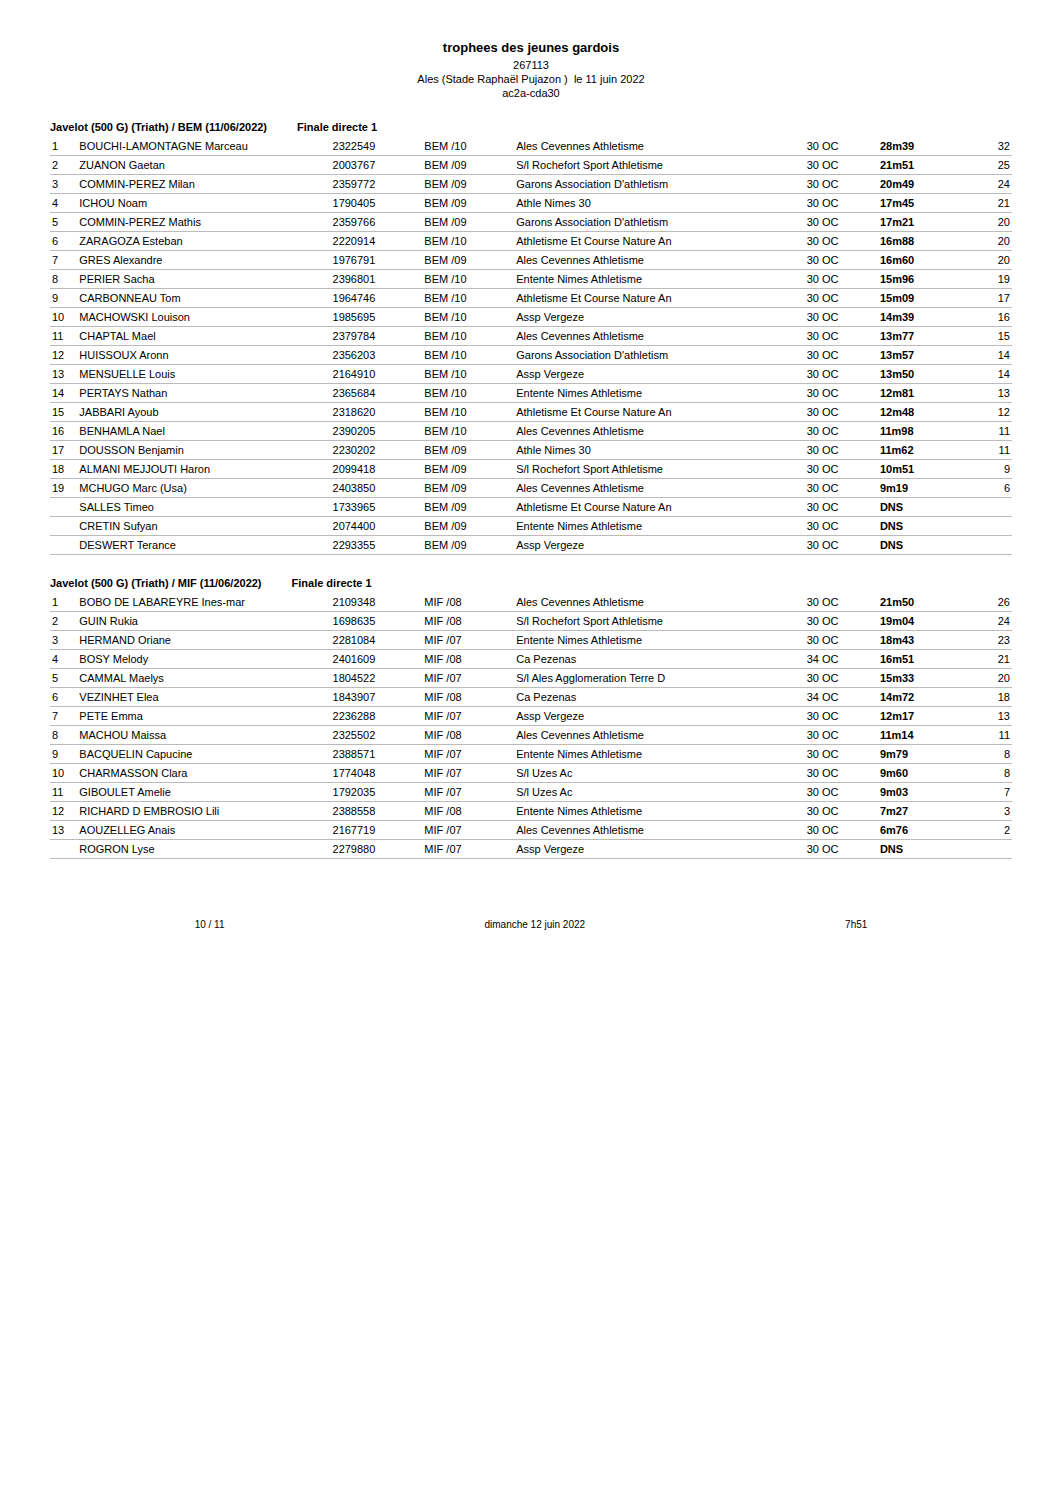trophees des jeunes gardois
267113
Ales (Stade Raphaël Pujazon ) le 11 juin 2022
ac2a-cda30
Javelot (500 G) (Triath) / BEM (11/06/2022) Finale directe 1
| 1 | BOUCHI-LAMONTAGNE Marceau | 2322549 | BEM /10 | Ales Cevennes Athletisme | 30 OC | 28m39 | 32 |
| 2 | ZUANON Gaetan | 2003767 | BEM /09 | S/l Rochefort Sport Athletisme | 30 OC | 21m51 | 25 |
| 3 | COMMIN-PEREZ Milan | 2359772 | BEM /09 | Garons Association D'athletism | 30 OC | 20m49 | 24 |
| 4 | ICHOU Noam | 1790405 | BEM /09 | Athle Nimes 30 | 30 OC | 17m45 | 21 |
| 5 | COMMIN-PEREZ Mathis | 2359766 | BEM /09 | Garons Association D'athletism | 30 OC | 17m21 | 20 |
| 6 | ZARAGOZA Esteban | 2220914 | BEM /10 | Athletisme Et Course Nature An | 30 OC | 16m88 | 20 |
| 7 | GRES Alexandre | 1976791 | BEM /09 | Ales Cevennes Athletisme | 30 OC | 16m60 | 20 |
| 8 | PERIER Sacha | 2396801 | BEM /10 | Entente Nimes Athletisme | 30 OC | 15m96 | 19 |
| 9 | CARBONNEAU Tom | 1964746 | BEM /10 | Athletisme Et Course Nature An | 30 OC | 15m09 | 17 |
| 10 | MACHOWSKI Louison | 1985695 | BEM /10 | Assp Vergeze | 30 OC | 14m39 | 16 |
| 11 | CHAPTAL Mael | 2379784 | BEM /10 | Ales Cevennes Athletisme | 30 OC | 13m77 | 15 |
| 12 | HUISSOUX Aronn | 2356203 | BEM /10 | Garons Association D'athletism | 30 OC | 13m57 | 14 |
| 13 | MENSUELLE Louis | 2164910 | BEM /10 | Assp Vergeze | 30 OC | 13m50 | 14 |
| 14 | PERTAYS Nathan | 2365684 | BEM /10 | Entente Nimes Athletisme | 30 OC | 12m81 | 13 |
| 15 | JABBARI Ayoub | 2318620 | BEM /10 | Athletisme Et Course Nature An | 30 OC | 12m48 | 12 |
| 16 | BENHAMLA Nael | 2390205 | BEM /10 | Ales Cevennes Athletisme | 30 OC | 11m98 | 11 |
| 17 | DOUSSON Benjamin | 2230202 | BEM /09 | Athle Nimes 30 | 30 OC | 11m62 | 11 |
| 18 | ALMANI MEJJOUTI Haron | 2099418 | BEM /09 | S/l Rochefort Sport Athletisme | 30 OC | 10m51 | 9 |
| 19 | MCHUGO Marc (Usa) | 2403850 | BEM /09 | Ales Cevennes Athletisme | 30 OC | 9m19 | 6 |
| | SALLES Timeo | 1733965 | BEM /09 | Athletisme Et Course Nature An | 30 OC | DNS | |
| | CRETIN Sufyan | 2074400 | BEM /09 | Entente Nimes Athletisme | 30 OC | DNS | |
| | DESWERT Terance | 2293355 | BEM /09 | Assp Vergeze | 30 OC | DNS | |
Javelot (500 G) (Triath) / MIF (11/06/2022) Finale directe 1
| 1 | BOBO DE LABAREYRE Ines-mar | 2109348 | MIF /08 | Ales Cevennes Athletisme | 30 OC | 21m50 | 26 |
| 2 | GUIN Rukia | 1698635 | MIF /08 | S/l Rochefort Sport Athletisme | 30 OC | 19m04 | 24 |
| 3 | HERMAND Oriane | 2281084 | MIF /07 | Entente Nimes Athletisme | 30 OC | 18m43 | 23 |
| 4 | BOSY Melody | 2401609 | MIF /08 | Ca Pezenas | 34 OC | 16m51 | 21 |
| 5 | CAMMAL Maelys | 1804522 | MIF /07 | S/l Ales Agglomeration Terre D | 30 OC | 15m33 | 20 |
| 6 | VEZINHET Elea | 1843907 | MIF /08 | Ca Pezenas | 34 OC | 14m72 | 18 |
| 7 | PETE Emma | 2236288 | MIF /07 | Assp Vergeze | 30 OC | 12m17 | 13 |
| 8 | MACHOU Maissa | 2325502 | MIF /08 | Ales Cevennes Athletisme | 30 OC | 11m14 | 11 |
| 9 | BACQUELIN Capucine | 2388571 | MIF /07 | Entente Nimes Athletisme | 30 OC | 9m79 | 8 |
| 10 | CHARMASSON Clara | 1774048 | MIF /07 | S/l Uzes Ac | 30 OC | 9m60 | 8 |
| 11 | GIBOULET Amelie | 1792035 | MIF /07 | S/l Uzes Ac | 30 OC | 9m03 | 7 |
| 12 | RICHARD D EMBROSIO Lili | 2388558 | MIF /08 | Entente Nimes Athletisme | 30 OC | 7m27 | 3 |
| 13 | AOUZELLEG Anais | 2167719 | MIF /07 | Ales Cevennes Athletisme | 30 OC | 6m76 | 2 |
| | ROGRON Lyse | 2279880 | MIF /07 | Assp Vergeze | 30 OC | DNS | |
10 / 11
dimanche 12 juin 2022
7h51